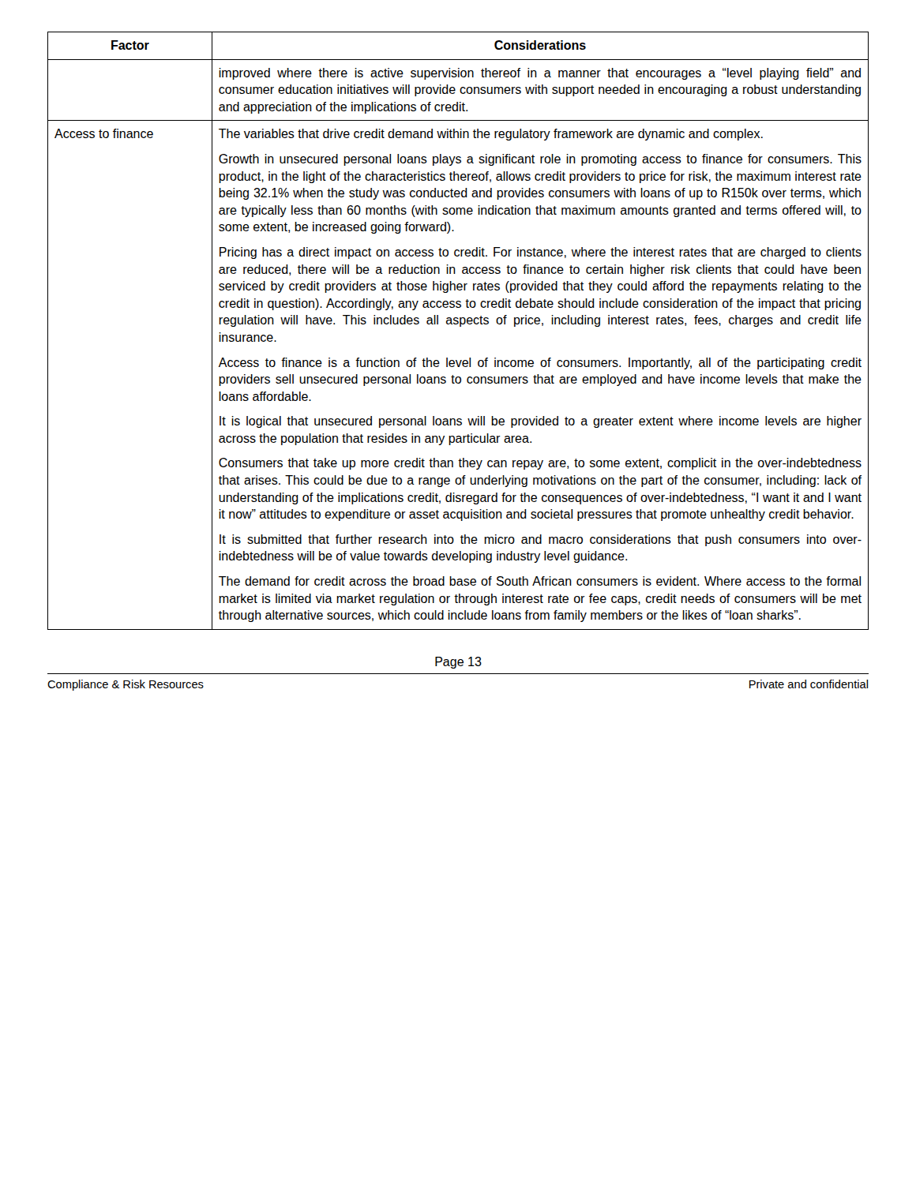| Factor | Considerations |
| --- | --- |
| | improved where there is active supervision thereof in a manner that encourages a “level playing field” and consumer education initiatives will provide consumers with support needed in encouraging a robust understanding and appreciation of the implications of credit. |
| Access to finance | The variables that drive credit demand within the regulatory framework are dynamic and complex. Growth in unsecured personal loans plays a significant role in promoting access to finance for consumers. This product, in the light of the characteristics thereof, allows credit providers to price for risk, the maximum interest rate being 32.1% when the study was conducted and provides consumers with loans of up to R150k over terms, which are typically less than 60 months (with some indication that maximum amounts granted and terms offered will, to some extent, be increased going forward). Pricing has a direct impact on access to credit. For instance, where the interest rates that are charged to clients are reduced, there will be a reduction in access to finance to certain higher risk clients that could have been serviced by credit providers at those higher rates (provided that they could afford the repayments relating to the credit in question). Accordingly, any access to credit debate should include consideration of the impact that pricing regulation will have. This includes all aspects of price, including interest rates, fees, charges and credit life insurance. Access to finance is a function of the level of income of consumers. Importantly, all of the participating credit providers sell unsecured personal loans to consumers that are employed and have income levels that make the loans affordable. It is logical that unsecured personal loans will be provided to a greater extent where income levels are higher across the population that resides in any particular area. Consumers that take up more credit than they can repay are, to some extent, complicit in the over-indebtedness that arises. This could be due to a range of underlying motivations on the part of the consumer, including: lack of understanding of the implications credit, disregard for the consequences of over-indebtedness, “I want it and I want it now” attitudes to expenditure or asset acquisition and societal pressures that promote unhealthy credit behavior. It is submitted that further research into the micro and macro considerations that push consumers into over-indebtedness will be of value towards developing industry level guidance. The demand for credit across the broad base of South African consumers is evident. Where access to the formal market is limited via market regulation or through interest rate or fee caps, credit needs of consumers will be met through alternative sources, which could include loans from family members or the likes of “loan sharks”. |
Page 13
Compliance & Risk Resources Private and confidential